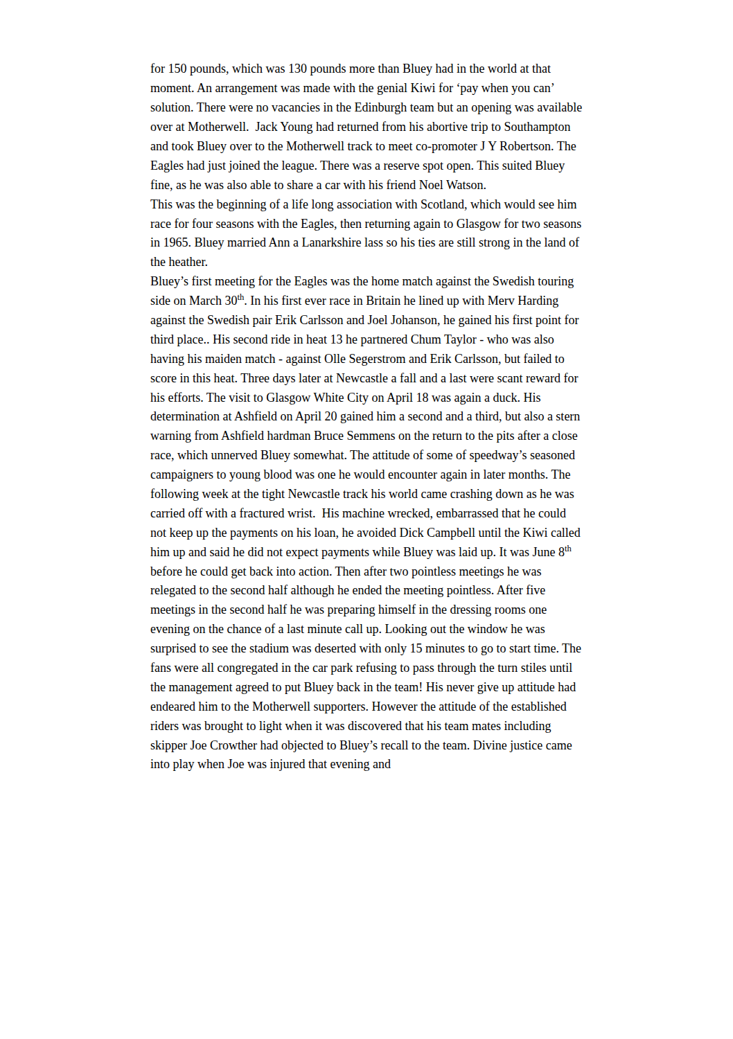for 150 pounds, which was 130 pounds more than Bluey had in the world at that moment. An arrangement was made with the genial Kiwi for ‘pay when you can’ solution. There were no vacancies in the Edinburgh team but an opening was available over at Motherwell. Jack Young had returned from his abortive trip to Southampton and took Bluey over to the Motherwell track to meet co-promoter J Y Robertson. The Eagles had just joined the league. There was a reserve spot open. This suited Bluey fine, as he was also able to share a car with his friend Noel Watson.
This was the beginning of a life long association with Scotland, which would see him race for four seasons with the Eagles, then returning again to Glasgow for two seasons in 1965. Bluey married Ann a Lanarkshire lass so his ties are still strong in the land of the heather.
Bluey’s first meeting for the Eagles was the home match against the Swedish touring side on March 30th. In his first ever race in Britain he lined up with Merv Harding against the Swedish pair Erik Carlsson and Joel Johanson, he gained his first point for third place.. His second ride in heat 13 he partnered Chum Taylor - who was also having his maiden match - against Olle Segerstrom and Erik Carlsson, but failed to score in this heat. Three days later at Newcastle a fall and a last were scant reward for his efforts. The visit to Glasgow White City on April 18 was again a duck. His determination at Ashfield on April 20 gained him a second and a third, but also a stern warning from Ashfield hardman Bruce Semmens on the return to the pits after a close race, which unnerved Bluey somewhat. The attitude of some of speedway’s seasoned campaigners to young blood was one he would encounter again in later months. The following week at the tight Newcastle track his world came crashing down as he was carried off with a fractured wrist. His machine wrecked, embarrassed that he could not keep up the payments on his loan, he avoided Dick Campbell until the Kiwi called him up and said he did not expect payments while Bluey was laid up. It was June 8th before he could get back into action. Then after two pointless meetings he was relegated to the second half although he ended the meeting pointless. After five meetings in the second half he was preparing himself in the dressing rooms one evening on the chance of a last minute call up. Looking out the window he was surprised to see the stadium was deserted with only 15 minutes to go to start time. The fans were all congregated in the car park refusing to pass through the turn stiles until the management agreed to put Bluey back in the team! His never give up attitude had endeared him to the Motherwell supporters. However the attitude of the established riders was brought to light when it was discovered that his team mates including skipper Joe Crowther had objected to Bluey’s recall to the team. Divine justice came into play when Joe was injured that evening and